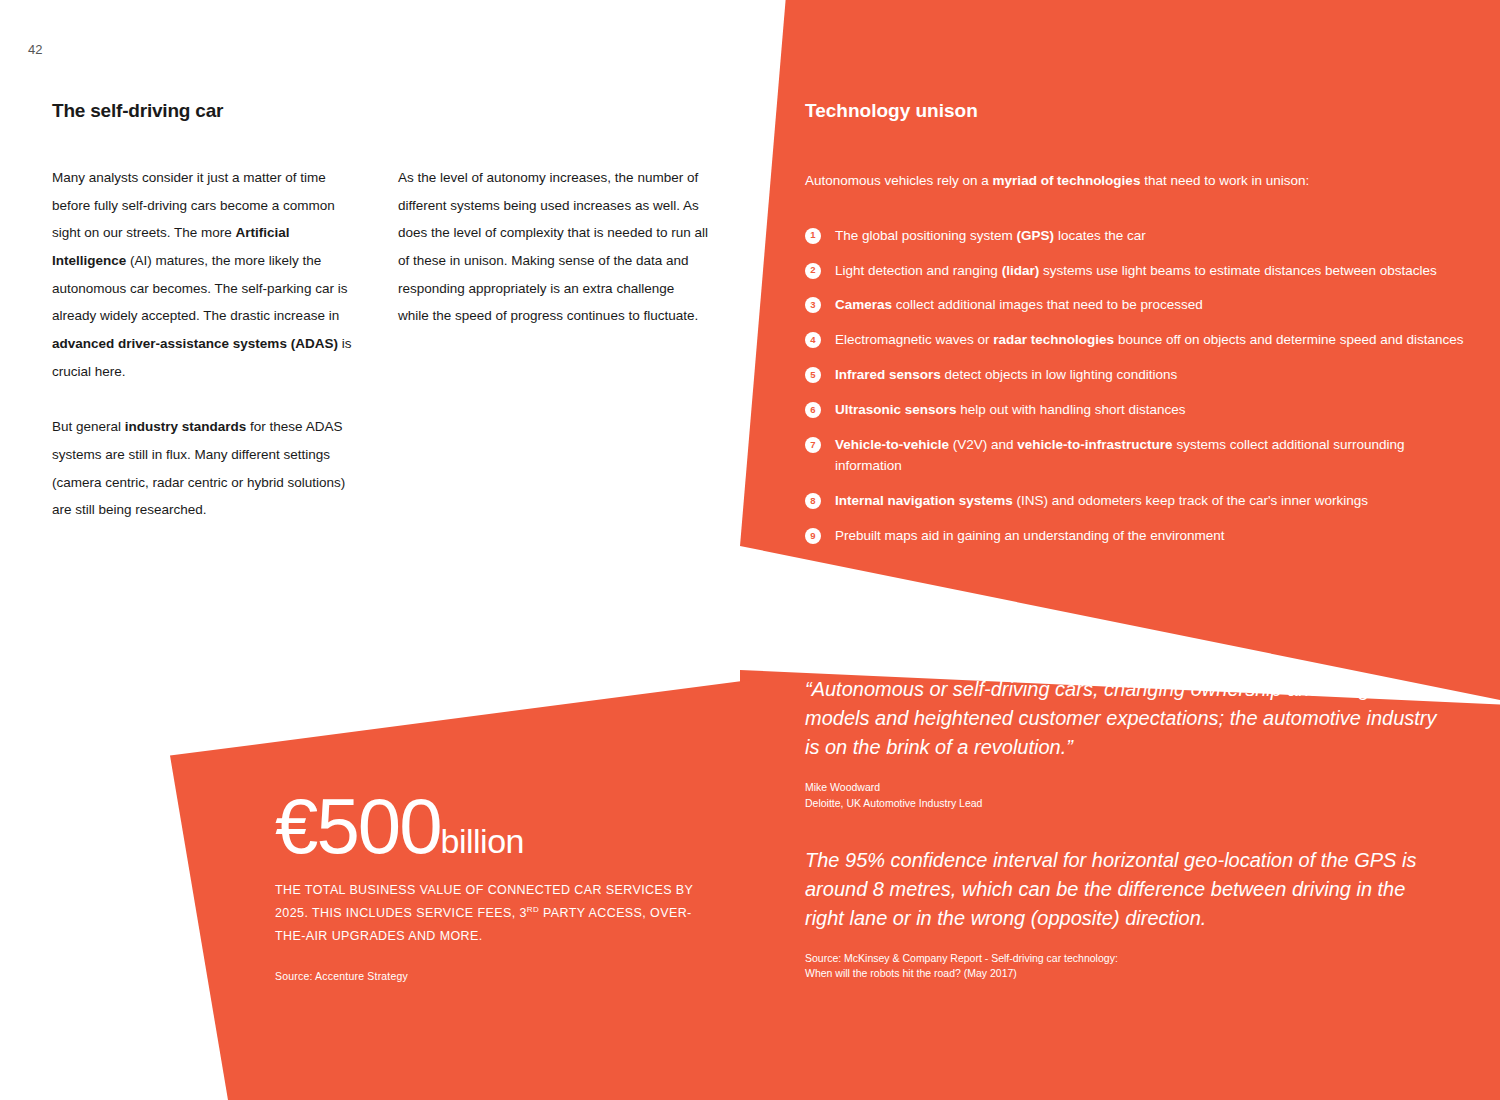42
The self-driving car
Many analysts consider it just a matter of time before fully self-driving cars become a common sight on our streets. The more Artificial Intelligence (AI) matures, the more likely the autonomous car becomes. The self-parking car is already widely accepted. The drastic increase in advanced driver-assistance systems (ADAS) is crucial here.
But general industry standards for these ADAS systems are still in flux. Many different settings (camera centric, radar centric or hybrid solutions) are still being researched.
As the level of autonomy increases, the number of different systems being used increases as well. As does the level of complexity that is needed to run all of these in unison. Making sense of the data and responding appropriately is an extra challenge while the speed of progress continues to fluctuate.
Technology unison
Autonomous vehicles rely on a myriad of technologies that need to work in unison:
The global positioning system (GPS) locates the car
Light detection and ranging (lidar) systems use light beams to estimate distances between obstacles
Cameras collect additional images that need to be processed
Electromagnetic waves or radar technologies bounce off on objects and determine speed and distances
Infrared sensors detect objects in low lighting conditions
Ultrasonic sensors help out with handling short distances
Vehicle-to-vehicle (V2V) and vehicle-to-infrastructure systems collect additional surrounding information
Internal navigation systems (INS) and odometers keep track of the car's inner workings
Prebuilt maps aid in gaining an understanding of the environment
€500billion
The total business value of connected car services by 2025. This includes service fees, 3rd party access, over-the-air upgrades and more.
Source: Accenture Strategy
“Autonomous or self-driving cars, changing ownership and usage models and heightened customer expectations; the automotive industry is on the brink of a revolution.”
Mike Woodward
Deloitte, UK Automotive Industry Lead
The 95% confidence interval for horizontal geo-location of the GPS is around 8 metres, which can be the difference between driving in the right lane or in the wrong (opposite) direction.
Source: McKinsey & Company Report - Self-driving car technology:
When will the robots hit the road? (May 2017)